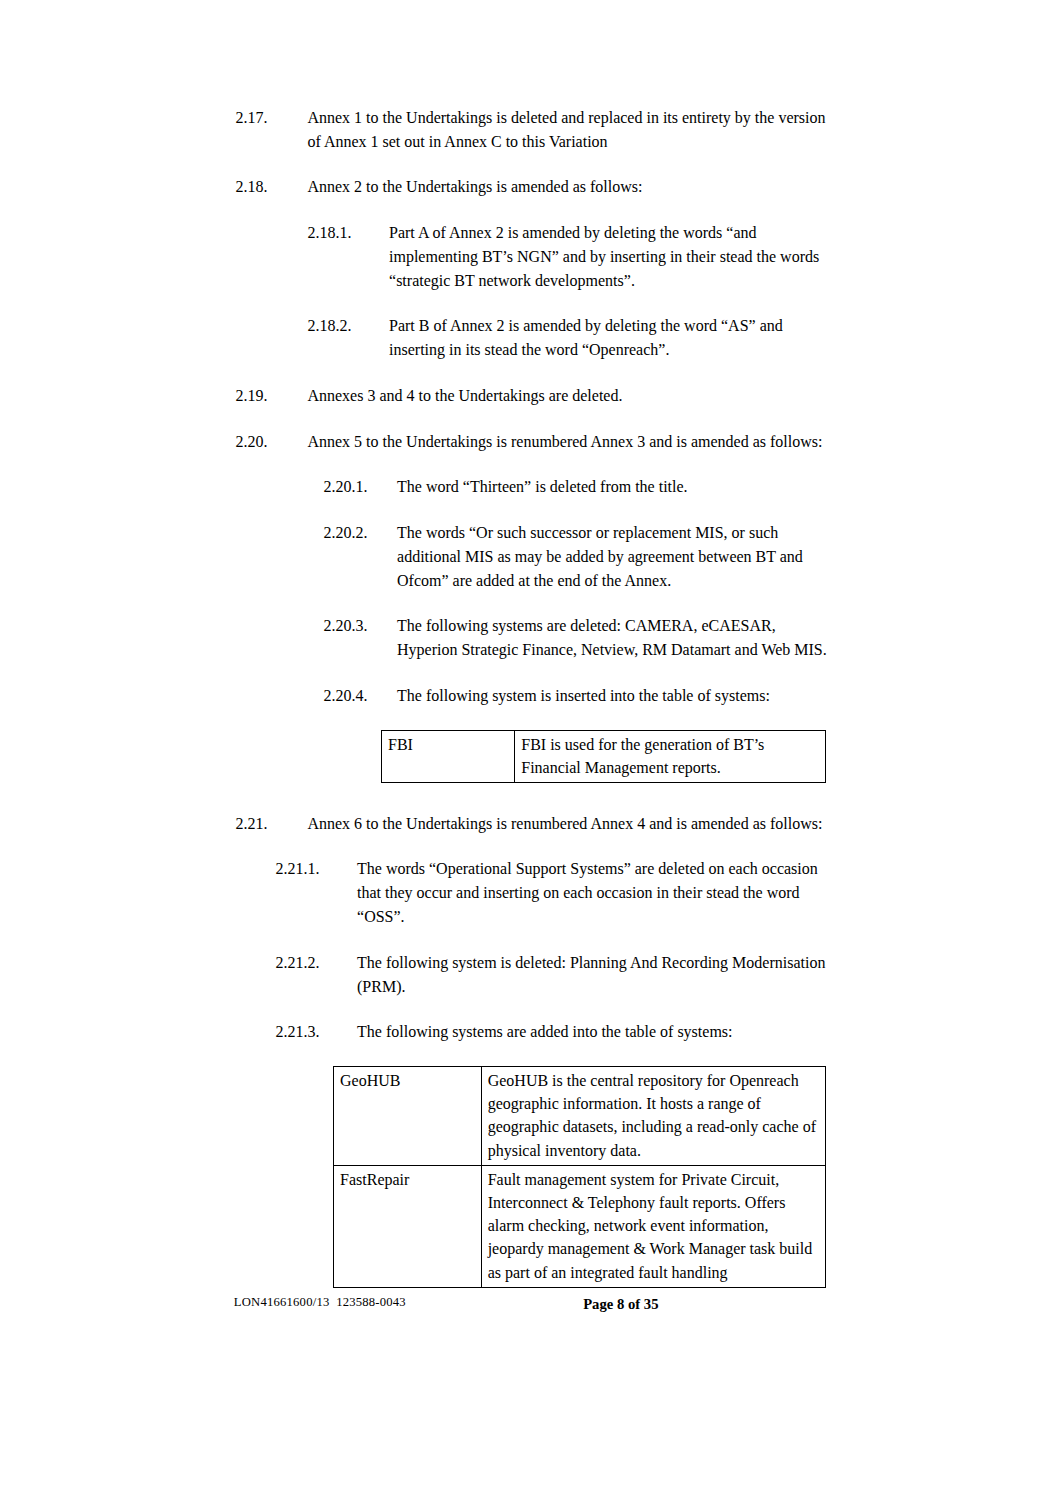2.17.
Annex 1 to the Undertakings is deleted and replaced in its entirety by the version of Annex 1 set out in Annex C to this Variation
2.18.
Annex 2 to the Undertakings is amended as follows:
2.18.1.
Part A of Annex 2 is amended by deleting the words “and implementing BT’s NGN” and by inserting in their stead the words “strategic BT network developments”.
2.18.2.
Part B of Annex 2 is amended by deleting the word “AS” and inserting in its stead the word “Openreach”.
2.19.
Annexes 3 and 4 to the Undertakings are deleted.
2.20.
Annex 5 to the Undertakings is renumbered Annex 3 and is amended as follows:
2.20.1.
The word “Thirteen” is deleted from the title.
2.20.2.
The words “Or such successor or replacement MIS, or such additional MIS as may be added by agreement between BT and Ofcom” are added at the end of the Annex.
2.20.3.
The following systems are deleted: CAMERA, eCAESAR, Hyperion Strategic Finance, Netview, RM Datamart and Web MIS.
2.20.4.
The following system is inserted into the table of systems:
| FBI | FBI is used for the generation of BT’s Financial Management reports. |
2.21.
Annex 6 to the Undertakings is renumbered Annex 4 and is amended as follows:
2.21.1.
The words “Operational Support Systems” are deleted on each occasion that they occur and inserting on each occasion in their stead the word “OSS”.
2.21.2.
The following system is deleted: Planning And Recording Modernisation (PRM).
2.21.3.
The following systems are added into the table of systems:
| GeoHUB | GeoHUB is the central repository for Openreach geographic information. It hosts a range of geographic datasets, including a read-only cache of physical inventory data. |
| FastRepair | Fault management system for Private Circuit, Interconnect & Telephony fault reports. Offers alarm checking, network event information, jeopardy management & Work Manager task build as part of an integrated fault handling |
LON41661600/13 123588-0043
Page 8 of 35